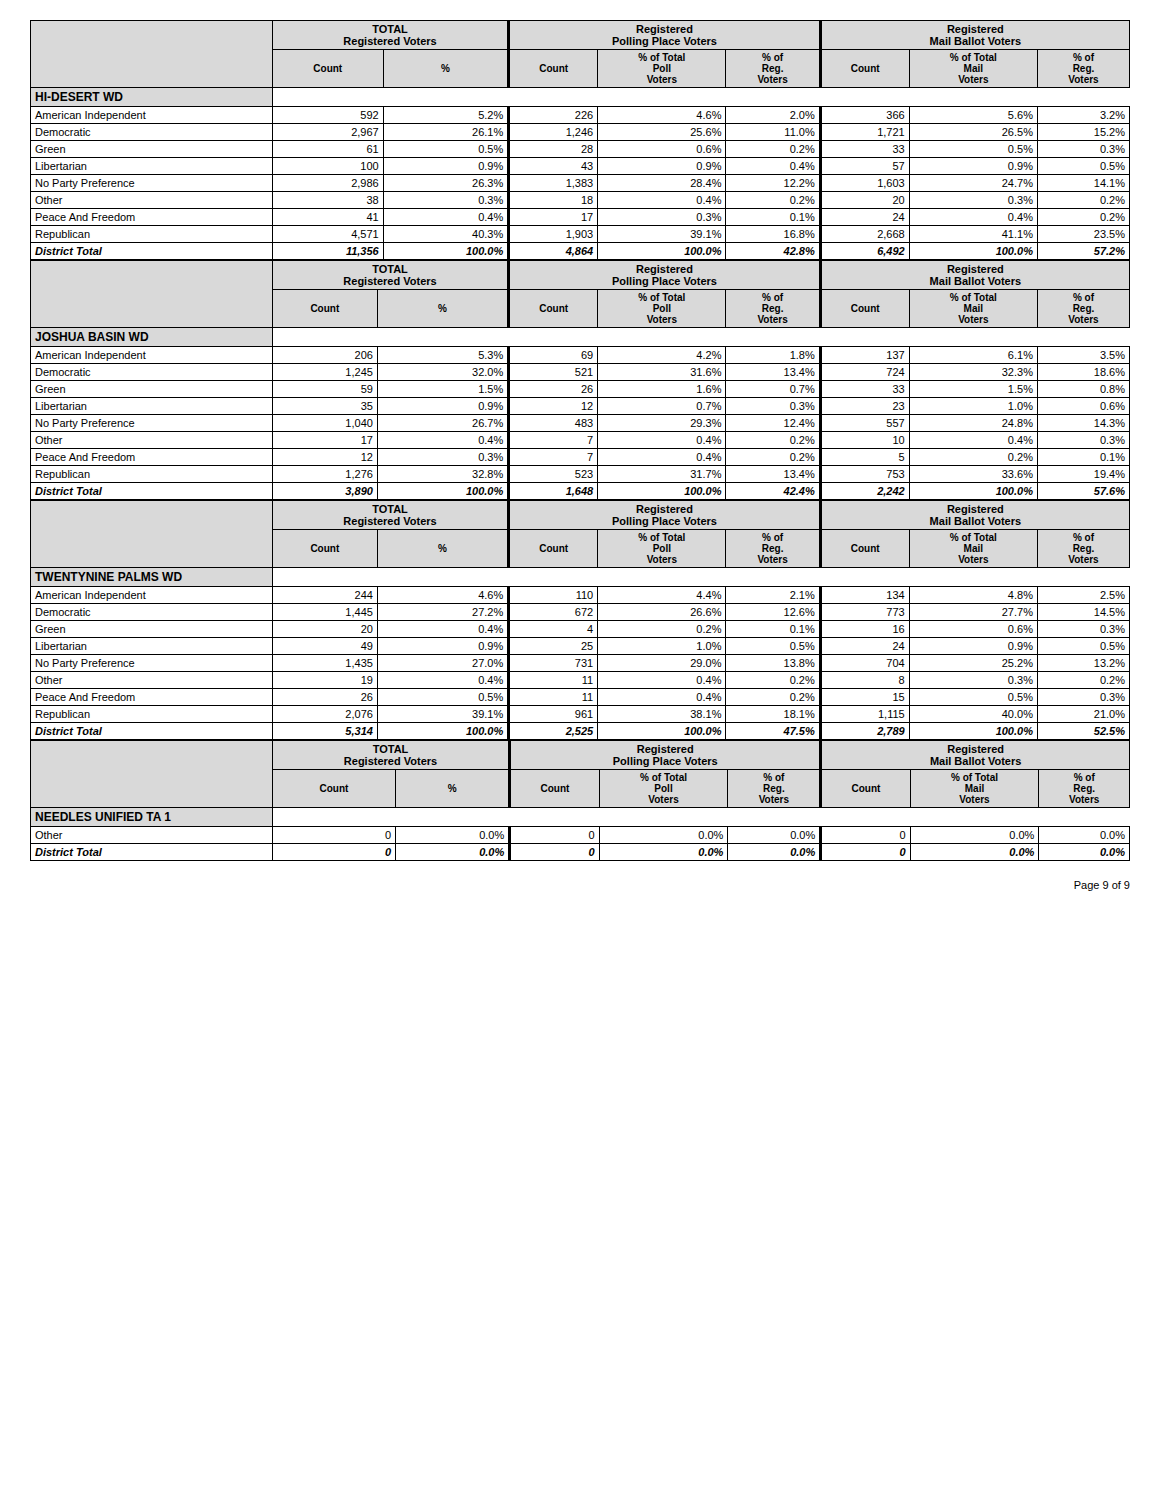| | TOTAL Registered Voters | Registered Polling Place Voters | Registered Mail Ballot Voters |
| --- | --- | --- | --- |
| Count | % | Count | % of Total Poll Voters | % of Reg. Voters | Count | % of Total Mail Voters | % of Reg. Voters |
| HI-DESERT WD | |
| American Independent | 592 | 5.2% | 226 | 4.6% | 2.0% | 366 | 5.6% | 3.2% |
| Democratic | 2,967 | 26.1% | 1,246 | 25.6% | 11.0% | 1,721 | 26.5% | 15.2% |
| Green | 61 | 0.5% | 28 | 0.6% | 0.2% | 33 | 0.5% | 0.3% |
| Libertarian | 100 | 0.9% | 43 | 0.9% | 0.4% | 57 | 0.9% | 0.5% |
| No Party Preference | 2,986 | 26.3% | 1,383 | 28.4% | 12.2% | 1,603 | 24.7% | 14.1% |
| Other | 38 | 0.3% | 18 | 0.4% | 0.2% | 20 | 0.3% | 0.2% |
| Peace And Freedom | 41 | 0.4% | 17 | 0.3% | 0.1% | 24 | 0.4% | 0.2% |
| Republican | 4,571 | 40.3% | 1,903 | 39.1% | 16.8% | 2,668 | 41.1% | 23.5% |
| District Total | 11,356 | 100.0% | 4,864 | 100.0% | 42.8% | 6,492 | 100.0% | 57.2% |
| | TOTAL Registered Voters | Registered Polling Place Voters | Registered Mail Ballot Voters |
| --- | --- | --- | --- |
| Count | % | Count | % of Total Poll Voters | % of Reg. Voters | Count | % of Total Mail Voters | % of Reg. Voters |
| JOSHUA BASIN WD | |
| American Independent | 206 | 5.3% | 69 | 4.2% | 1.8% | 137 | 6.1% | 3.5% |
| Democratic | 1,245 | 32.0% | 521 | 31.6% | 13.4% | 724 | 32.3% | 18.6% |
| Green | 59 | 1.5% | 26 | 1.6% | 0.7% | 33 | 1.5% | 0.8% |
| Libertarian | 35 | 0.9% | 12 | 0.7% | 0.3% | 23 | 1.0% | 0.6% |
| No Party Preference | 1,040 | 26.7% | 483 | 29.3% | 12.4% | 557 | 24.8% | 14.3% |
| Other | 17 | 0.4% | 7 | 0.4% | 0.2% | 10 | 0.4% | 0.3% |
| Peace And Freedom | 12 | 0.3% | 7 | 0.4% | 0.2% | 5 | 0.2% | 0.1% |
| Republican | 1,276 | 32.8% | 523 | 31.7% | 13.4% | 753 | 33.6% | 19.4% |
| District Total | 3,890 | 100.0% | 1,648 | 100.0% | 42.4% | 2,242 | 100.0% | 57.6% |
| | TOTAL Registered Voters | Registered Polling Place Voters | Registered Mail Ballot Voters |
| --- | --- | --- | --- |
| Count | % | Count | % of Total Poll Voters | % of Reg. Voters | Count | % of Total Mail Voters | % of Reg. Voters |
| TWENTYNINE PALMS WD | |
| American Independent | 244 | 4.6% | 110 | 4.4% | 2.1% | 134 | 4.8% | 2.5% |
| Democratic | 1,445 | 27.2% | 672 | 26.6% | 12.6% | 773 | 27.7% | 14.5% |
| Green | 20 | 0.4% | 4 | 0.2% | 0.1% | 16 | 0.6% | 0.3% |
| Libertarian | 49 | 0.9% | 25 | 1.0% | 0.5% | 24 | 0.9% | 0.5% |
| No Party Preference | 1,435 | 27.0% | 731 | 29.0% | 13.8% | 704 | 25.2% | 13.2% |
| Other | 19 | 0.4% | 11 | 0.4% | 0.2% | 8 | 0.3% | 0.2% |
| Peace And Freedom | 26 | 0.5% | 11 | 0.4% | 0.2% | 15 | 0.5% | 0.3% |
| Republican | 2,076 | 39.1% | 961 | 38.1% | 18.1% | 1,115 | 40.0% | 21.0% |
| District Total | 5,314 | 100.0% | 2,525 | 100.0% | 47.5% | 2,789 | 100.0% | 52.5% |
| | TOTAL Registered Voters | Registered Polling Place Voters | Registered Mail Ballot Voters |
| --- | --- | --- | --- |
| Count | % | Count | % of Total Poll Voters | % of Reg. Voters | Count | % of Total Mail Voters | % of Reg. Voters |
| NEEDLES UNIFIED TA 1 | |
| Other | 0 | 0.0% | 0 | 0.0% | 0.0% | 0 | 0.0% | 0.0% |
| District Total | 0 | 0.0% | 0 | 0.0% | 0.0% | 0 | 0.0% | 0.0% |
Page 9 of 9